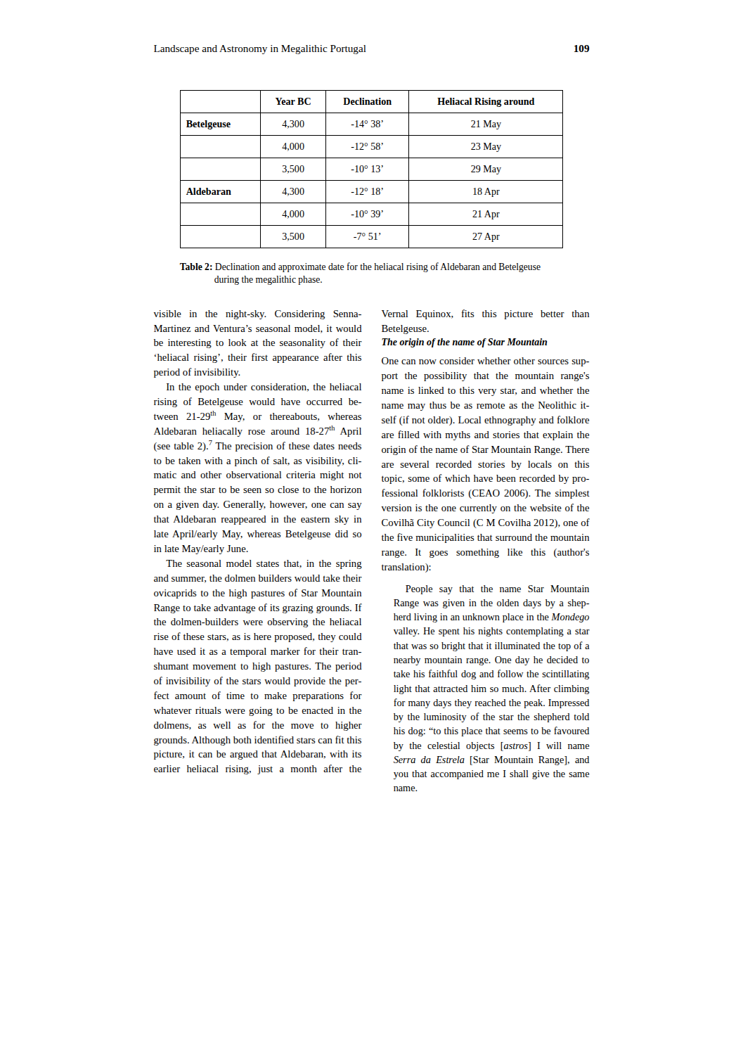Landscape and Astronomy in Megalithic Portugal 109
| | Year BC | Declination | Heliacal Rising around |
| --- | --- | --- | --- |
| Betelgeuse | 4,300 | -14° 38’ | 21 May |
| | 4,000 | -12° 58’ | 23 May |
| | 3,500 | -10° 13’ | 29 May |
| Aldebaran | 4,300 | -12° 18’ | 18 Apr |
| | 4,000 | -10° 39’ | 21 Apr |
| | 3,500 | -7° 51’ | 27 Apr |
Table 2: Declination and approximate date for the heliacal rising of Aldebaran and Betelgeuse during the megalithic phase.
visible in the night-sky. Considering Senna-Martinez and Ventura’s seasonal model, it would be interesting to look at the seasonality of their ‘heliacal rising’, their first appearance after this period of invisibility.
In the epoch under consideration, the heliacal rising of Betelgeuse would have occurred between 21-29th May, or thereabouts, whereas Aldebaran heliacally rose around 18-27th April (see table 2).7 The precision of these dates needs to be taken with a pinch of salt, as visibility, climatic and other observational criteria might not permit the star to be seen so close to the horizon on a given day. Generally, however, one can say that Aldebaran reappeared in the eastern sky in late April/early May, whereas Betelgeuse did so in late May/early June.
The seasonal model states that, in the spring and summer, the dolmen builders would take their ovicaprids to the high pastures of Star Mountain Range to take advantage of its grazing grounds. If the dolmen-builders were observing the heliacal rise of these stars, as is here proposed, they could have used it as a temporal marker for their transhumant movement to high pastures. The period of invisibility of the stars would provide the perfect amount of time to make preparations for whatever rituals were going to be enacted in the dolmens, as well as for the move to higher grounds. Although both identified stars can fit this picture, it can be argued that Aldebaran, with its earlier heliacal rising, just a month after the Vernal Equinox, fits this picture better than Betelgeuse.
The origin of the name of Star Mountain
One can now consider whether other sources support the possibility that the mountain range's name is linked to this very star, and whether the name may thus be as remote as the Neolithic itself (if not older). Local ethnography and folklore are filled with myths and stories that explain the origin of the name of Star Mountain Range. There are several recorded stories by locals on this topic, some of which have been recorded by professional folklorists (CEAO 2006). The simplest version is the one currently on the website of the Covilhã City Council (C M Covilha 2012), one of the five municipalities that surround the mountain range. It goes something like this (author's translation):
People say that the name Star Mountain Range was given in the olden days by a shepherd living in an unknown place in the Mondego valley. He spent his nights contemplating a star that was so bright that it illuminated the top of a nearby mountain range. One day he decided to take his faithful dog and follow the scintillating light that attracted him so much. After climbing for many days they reached the peak. Impressed by the luminosity of the star the shepherd told his dog: “to this place that seems to be favoured by the celestial objects [astros] I will name Serra da Estrela [Star Mountain Range], and you that accompanied me I shall give the same name.